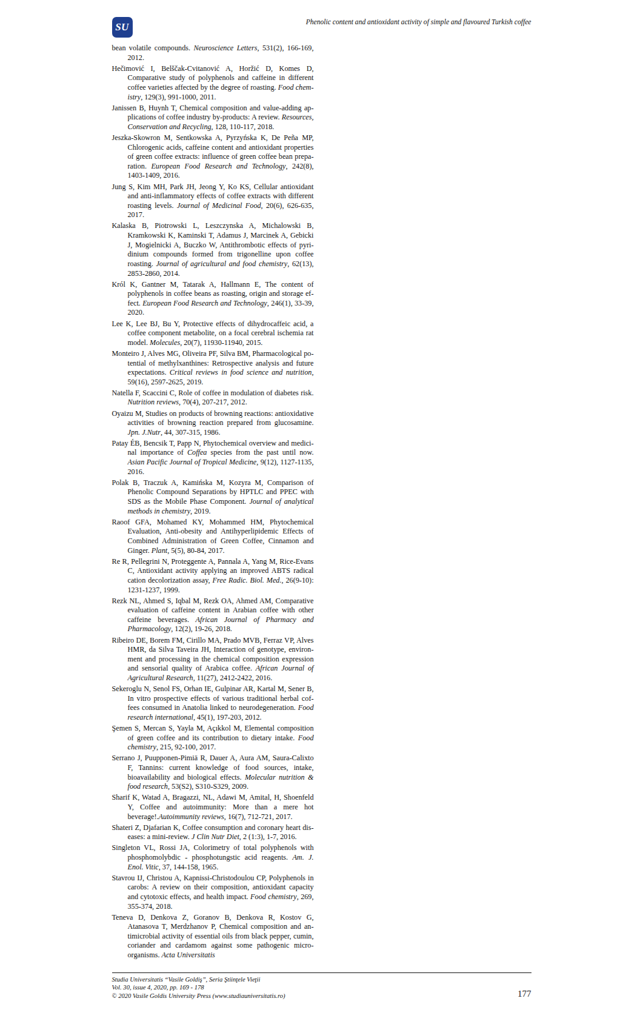SU
Phenolic content and antioxidant activity of simple and flavoured Turkish coffee
bean volatile compounds. Neuroscience Letters, 531(2), 166-169, 2012.
Hečimović I, Belščak-Cvitanović A, Horžić D, Komes D, Comparative study of polyphenols and caffeine in different coffee varieties affected by the degree of roasting. Food chemistry, 129(3), 991-1000, 2011.
Janissen B, Huynh T, Chemical composition and value-adding applications of coffee industry by-products: A review. Resources, Conservation and Recycling, 128, 110-117, 2018.
Jeszka-Skowron M, Sentkowska A, Pyrzyńska K, De Peña MP, Chlorogenic acids, caffeine content and antioxidant properties of green coffee extracts: influence of green coffee bean preparation. European Food Research and Technology, 242(8), 1403-1409, 2016.
Jung S, Kim MH, Park JH, Jeong Y, Ko KS, Cellular antioxidant and anti-inflammatory effects of coffee extracts with different roasting levels. Journal of Medicinal Food, 20(6), 626-635, 2017.
Kalaska B, Piotrowski L, Leszczynska A, Michalowski B, Kramkowski K, Kaminski T, Adamus J, Marcinek A, Gebicki J, Mogielnicki A, Buczko W, Antithrombotic effects of pyridinium compounds formed from trigonelline upon coffee roasting. Journal of agricultural and food chemistry, 62(13), 2853-2860, 2014.
Król K, Gantner M, Tatarak A, Hallmann E, The content of polyphenols in coffee beans as roasting, origin and storage effect. European Food Research and Technology, 246(1), 33-39, 2020.
Lee K, Lee BJ, Bu Y, Protective effects of dihydrocaffeic acid, a coffee component metabolite, on a focal cerebral ischemia rat model. Molecules, 20(7), 11930-11940, 2015.
Monteiro J, Alves MG, Oliveira PF, Silva BM, Pharmacological potential of methylxanthines: Retrospective analysis and future expectations. Critical reviews in food science and nutrition, 59(16), 2597-2625, 2019.
Natella F, Scaccini C, Role of coffee in modulation of diabetes risk. Nutrition reviews, 70(4), 207-217, 2012.
Oyaizu M, Studies on products of browning reactions: antioxidative activities of browning reaction prepared from glucosamine. Jpn. J.Nutr, 44, 307-315, 1986.
Patay ÉB, Bencsik T, Papp N, Phytochemical overview and medicinal importance of Coffea species from the past until now. Asian Pacific Journal of Tropical Medicine, 9(12), 1127-1135, 2016.
Polak B, Traczuk A, Kamińska M, Kozyra M, Comparison of Phenolic Compound Separations by HPTLC and PPEC with SDS as the Mobile Phase Component. Journal of analytical methods in chemistry, 2019.
Raoof GFA, Mohamed KY, Mohammed HM, Phytochemical Evaluation, Anti-obesity and Antihyperlipidemic Effects of Combined Administration of Green Coffee, Cinnamon and Ginger. Plant, 5(5), 80-84, 2017.
Re R, Pellegrini N, Proteggente A, Pannala A, Yang M, Rice-Evans C, Antioxidant activity applying an improved ABTS radical cation decolorization assay, Free Radic. Biol. Med., 26(9-10): 1231-1237, 1999.
Rezk NL, Ahmed S, Iqbal M, Rezk OA, Ahmed AM, Comparative evaluation of caffeine content in Arabian coffee with other caffeine beverages. African Journal of Pharmacy and Pharmacology, 12(2), 19-26, 2018.
Ribeiro DE, Borem FM, Cirillo MA, Prado MVB, Ferraz VP, Alves HMR, da Silva Taveira JH, Interaction of genotype, environment and processing in the chemical composition expression and sensorial quality of Arabica coffee. African Journal of Agricultural Research, 11(27), 2412-2422, 2016.
Sekeroglu N, Senol FS, Orhan IE, Gulpinar AR, Kartal M, Sener B, In vitro prospective effects of various traditional herbal coffees consumed in Anatolia linked to neurodegeneration. Food research international, 45(1), 197-203, 2012.
Şemen S, Mercan S, Yayla M, Açıkkol M, Elemental composition of green coffee and its contribution to dietary intake. Food chemistry, 215, 92-100, 2017.
Serrano J, Puupponen-Pimiä R, Dauer A, Aura AM, Saura-Calixto F, Tannins: current knowledge of food sources, intake, bioavailability and biological effects. Molecular nutrition & food research, 53(S2), S310-S329, 2009.
Sharif K, Watad A, Bragazzi, NL, Adawi M, Amital, H, Shoenfeld Y, Coffee and autoimmunity: More than a mere hot beverage!.Autoimmunity reviews, 16(7), 712-721, 2017.
Shateri Z, Djafarian K, Coffee consumption and coronary heart diseases: a mini-review. J Clin Nutr Diet, 2 (1:3), 1-7, 2016.
Singleton VL, Rossi JA, Colorimetry of total polyphenols with phosphomolybdic - phosphotungstic acid reagents. Am. J. Enol. Vitic, 37, 144-158, 1965.
Stavrou IJ, Christou A, Kapnissi-Christodoulou CP, Polyphenols in carobs: A review on their composition, antioxidant capacity and cytotoxic effects, and health impact. Food chemistry, 269, 355-374, 2018.
Teneva D, Denkova Z, Goranov B, Denkova R, Kostov G, Atanasova T, Merdzhanov P, Chemical composition and antimicrobial activity of essential oils from black pepper, cumin, coriander and cardamom against some pathogenic microorganisms. Acta Universitatis
Studia Universitatis “Vasile Goldiş”, Seria Ştiinţele Vieţii
Vol. 30, issue 4, 2020, pp. 169 - 178
© 2020 Vasile Goldis University Press (www.studiauniversitatis.ro)
177